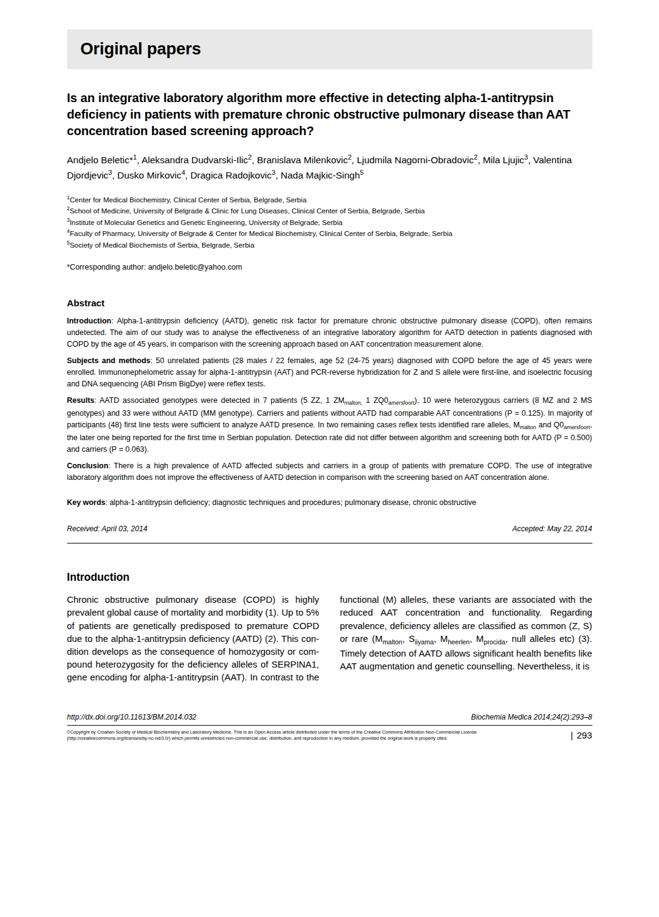Original papers
Is an integrative laboratory algorithm more effective in detecting alpha-1-antitrypsin deficiency in patients with premature chronic obstructive pulmonary disease than AAT concentration based screening approach?
Andjelo Beletic*1, Aleksandra Dudvarski-Ilic2, Branislava Milenkovic2, Ljudmila Nagorni-Obradovic2, Mila Ljujic3, Valentina Djordjevic3, Dusko Mirkovic4, Dragica Radojkovic3, Nada Majkic-Singh5
1Center for Medical Biochemistry, Clinical Center of Serbia, Belgrade, Serbia
2School of Medicine, University of Belgrade & Clinic for Lung Diseases, Clinical Center of Serbia, Belgrade, Serbia
3Institute of Molecular Genetics and Genetic Engineering, University of Belgrade, Serbia
4Faculty of Pharmacy, University of Belgrade & Center for Medical Biochemistry, Clinical Center of Serbia, Belgrade, Serbia
5Society of Medical Biochemists of Serbia, Belgrade, Serbia
*Corresponding author: andjelo.beletic@yahoo.com
Abstract
Introduction: Alpha-1-antitrypsin deficiency (AATD), genetic risk factor for premature chronic obstructive pulmonary disease (COPD), often remains undetected. The aim of our study was to analyse the effectiveness of an integrative laboratory algorithm for AATD detection in patients diagnosed with COPD by the age of 45 years, in comparison with the screening approach based on AAT concentration measurement alone.
Subjects and methods: 50 unrelated patients (28 males / 22 females, age 52 (24-75 years) diagnosed with COPD before the age of 45 years were enrolled. Immunonephelometric assay for alpha-1-antitrypsin (AAT) and PCR-reverse hybridization for Z and S allele were first-line, and isoelectric focusing and DNA sequencing (ABI Prism BigDye) were reflex tests.
Results: AATD associated genotypes were detected in 7 patients (5 ZZ, 1 ZMmalton, 1 ZQ0amersfoort), 10 were heterozygous carriers (8 MZ and 2 MS genotypes) and 33 were without AATD (MM genotype). Carriers and patients without AATD had comparable AAT concentrations (P = 0.125). In majority of participants (48) first line tests were sufficient to analyze AATD presence. In two remaining cases reflex tests identified rare alleles, Mmalton and Q0amersfoort, the later one being reported for the first time in Serbian population. Detection rate did not differ between algorithm and screening both for AATD (P = 0.500) and carriers (P = 0.063).
Conclusion: There is a high prevalence of AATD affected subjects and carriers in a group of patients with premature COPD. The use of integrative laboratory algorithm does not improve the effectiveness of AATD detection in comparison with the screening based on AAT concentration alone.
Key words: alpha-1-antitrypsin deficiency; diagnostic techniques and procedures; pulmonary disease, chronic obstructive
Received: April 03, 2014 Accepted: May 22, 2014
Introduction
Chronic obstructive pulmonary disease (COPD) is highly prevalent global cause of mortality and morbidity (1). Up to 5% of patients are genetically predisposed to premature COPD due to the alpha-1-antitrypsin deficiency (AATD) (2). This condition develops as the consequence of homozygosity or compound heterozygosity for the deficiency alleles of SERPINA1, gene encoding for alpha-1-antitrypsin (AAT). In contrast to the functional (M) alleles, these variants are associated with the reduced AAT concentration and functionality. Regarding prevalence, deficiency alleles are classified as common (Z, S) or rare (Mmalton, Siiyama, Mheerlen, Mprocida, null alleles etc) (3). Timely detection of AATD allows significant health benefits like AAT augmentation and genetic counselling. Nevertheless, it is
http://dx.doi.org/10.11613/BM.2014.032 Biochemia Medica 2014;24(2):293–8
©Copyright by Croatian Society of Medical Biochemistry and Laboratory Medicine. This is an Open Access article distributed under the terms of the Creative Commons Attribution Non-Commercial License (http://creativecommons.org/licenses/by-nc-nd/3.0/) which permits unrestricted non-commercial use, distribution, and reproduction in any medium, provided the original work is properly cited.
|293